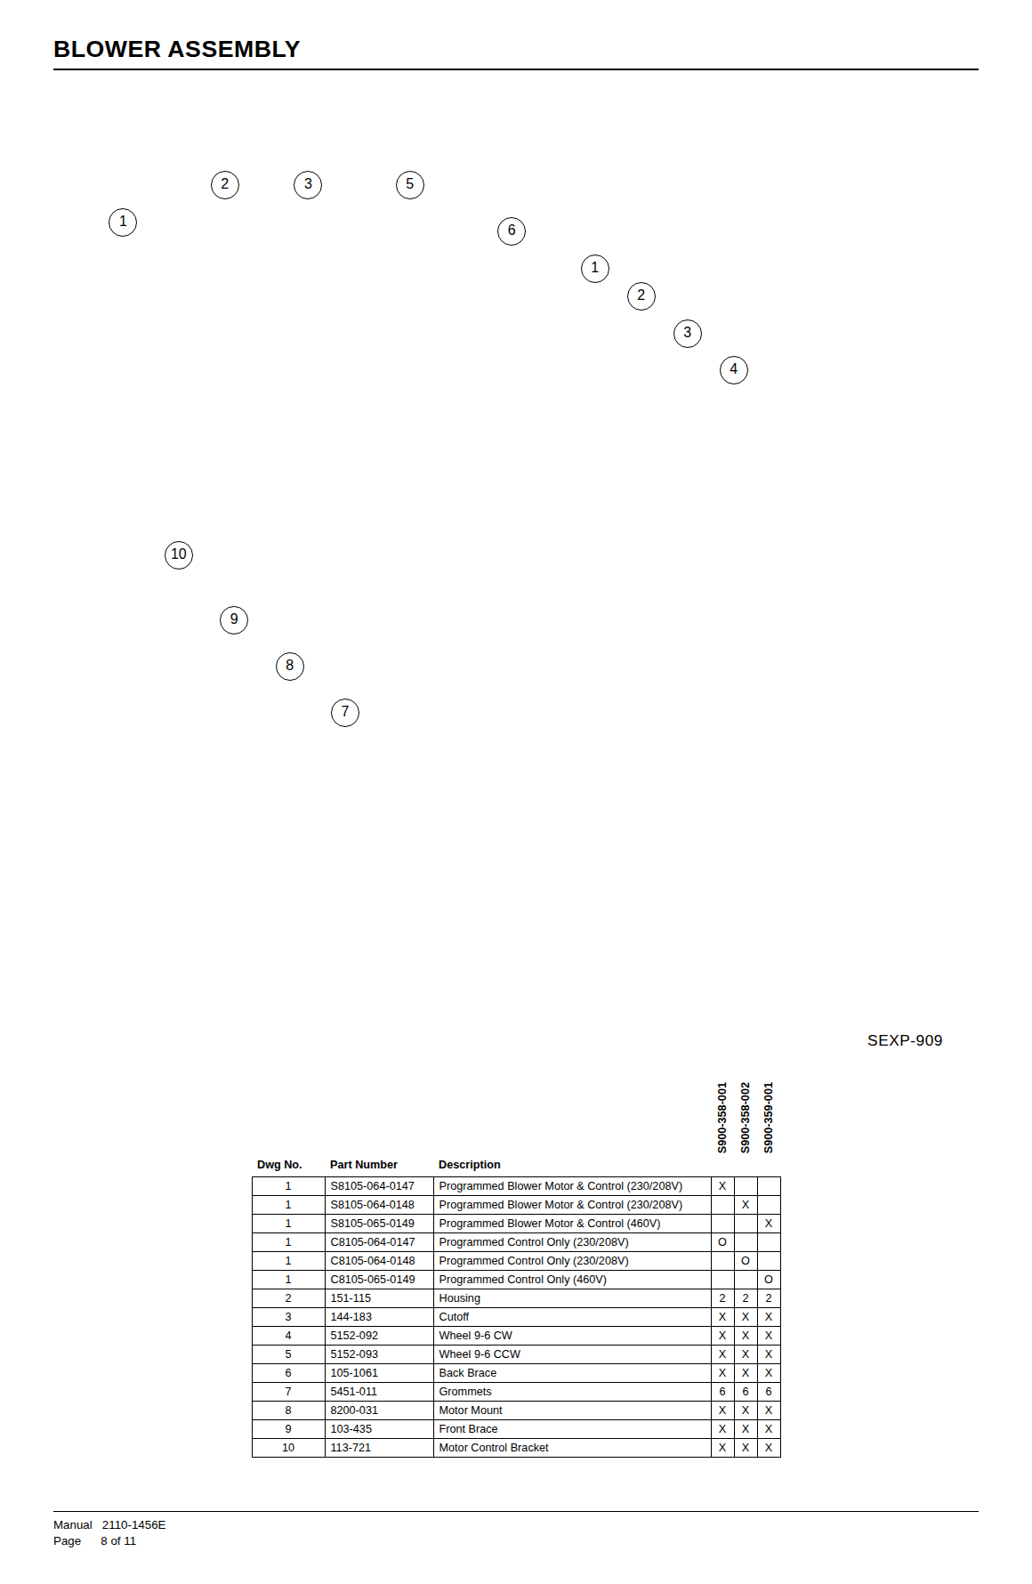BLOWER ASSEMBLY
2 3 5 6 1 2 3 4 1 10 9 8 7
SEXP-909
| | | | S900-358-001 | S900-358-002 | S900-359-001 |
| --- | --- | --- | --- | --- | --- |
| Dwg No. | Part Number | Description | | | |
| 1 | S8105-064-0147 | Programmed Blower Motor & Control (230/208V) | X | | |
| 1 | S8105-064-0148 | Programmed Blower Motor & Control (230/208V) | | X | |
| 1 | S8105-065-0149 | Programmed Blower Motor & Control (460V) | | | X |
| 1 | C8105-064-0147 | Programmed Control Only (230/208V) | O | | |
| 1 | C8105-064-0148 | Programmed Control Only (230/208V) | | O | |
| 1 | C8105-065-0149 | Programmed Control Only (460V) | | | O |
| 2 | 151-115 | Housing | 2 | 2 | 2 |
| 3 | 144-183 | Cutoff | X | X | X |
| 4 | 5152-092 | Wheel 9-6 CW | X | X | X |
| 5 | 5152-093 | Wheel 9-6 CCW | X | X | X |
| 6 | 105-1061 | Back Brace | X | X | X |
| 7 | 5451-011 | Grommets | 6 | 6 | 6 |
| 8 | 8200-031 | Motor Mount | X | X | X |
| 9 | 103-435 | Front Brace | X | X | X |
| 10 | 113-721 | Motor Control Bracket | X | X | X |
Manual 2110-1456E
Page 8 of 11